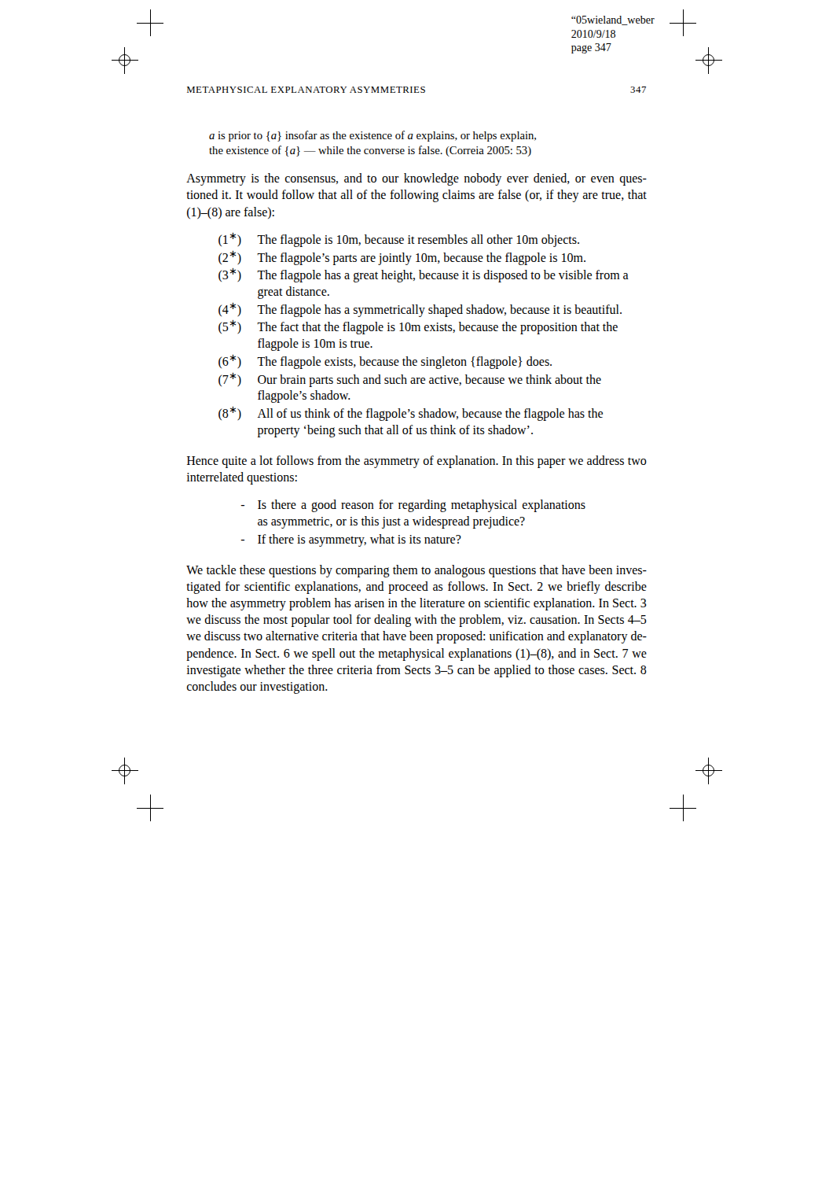“05wieland_weber 2010/9/18 page 347
Metaphysical Explanatory Asymmetries 347
a is prior to {a} insofar as the existence of a explains, or helps explain, the existence of {a} — while the converse is false. (Correia 2005: 53)
Asymmetry is the consensus, and to our knowledge nobody ever denied, or even questioned it. It would follow that all of the following claims are false (or, if they are true, that (1)–(8) are false):
(1∗) The flagpole is 10m, because it resembles all other 10m objects.
(2∗) The flagpole’s parts are jointly 10m, because the flagpole is 10m.
(3∗) The flagpole has a great height, because it is disposed to be visible from a great distance.
(4∗) The flagpole has a symmetrically shaped shadow, because it is beautiful.
(5∗) The fact that the flagpole is 10m exists, because the proposition that the flagpole is 10m is true.
(6∗) The flagpole exists, because the singleton {flagpole} does.
(7∗) Our brain parts such and such are active, because we think about the flagpole’s shadow.
(8∗) All of us think of the flagpole’s shadow, because the flagpole has the property ‘being such that all of us think of its shadow’.
Hence quite a lot follows from the asymmetry of explanation. In this paper we address two interrelated questions:
Is there a good reason for regarding metaphysical explanations as asymmetric, or is this just a widespread prejudice?
If there is asymmetry, what is its nature?
We tackle these questions by comparing them to analogous questions that have been investigated for scientific explanations, and proceed as follows. In Sect. 2 we briefly describe how the asymmetry problem has arisen in the literature on scientific explanation. In Sect. 3 we discuss the most popular tool for dealing with the problem, viz. causation. In Sects 4–5 we discuss two alternative criteria that have been proposed: unification and explanatory dependence. In Sect. 6 we spell out the metaphysical explanations (1)–(8), and in Sect. 7 we investigate whether the three criteria from Sects 3–5 can be applied to those cases. Sect. 8 concludes our investigation.